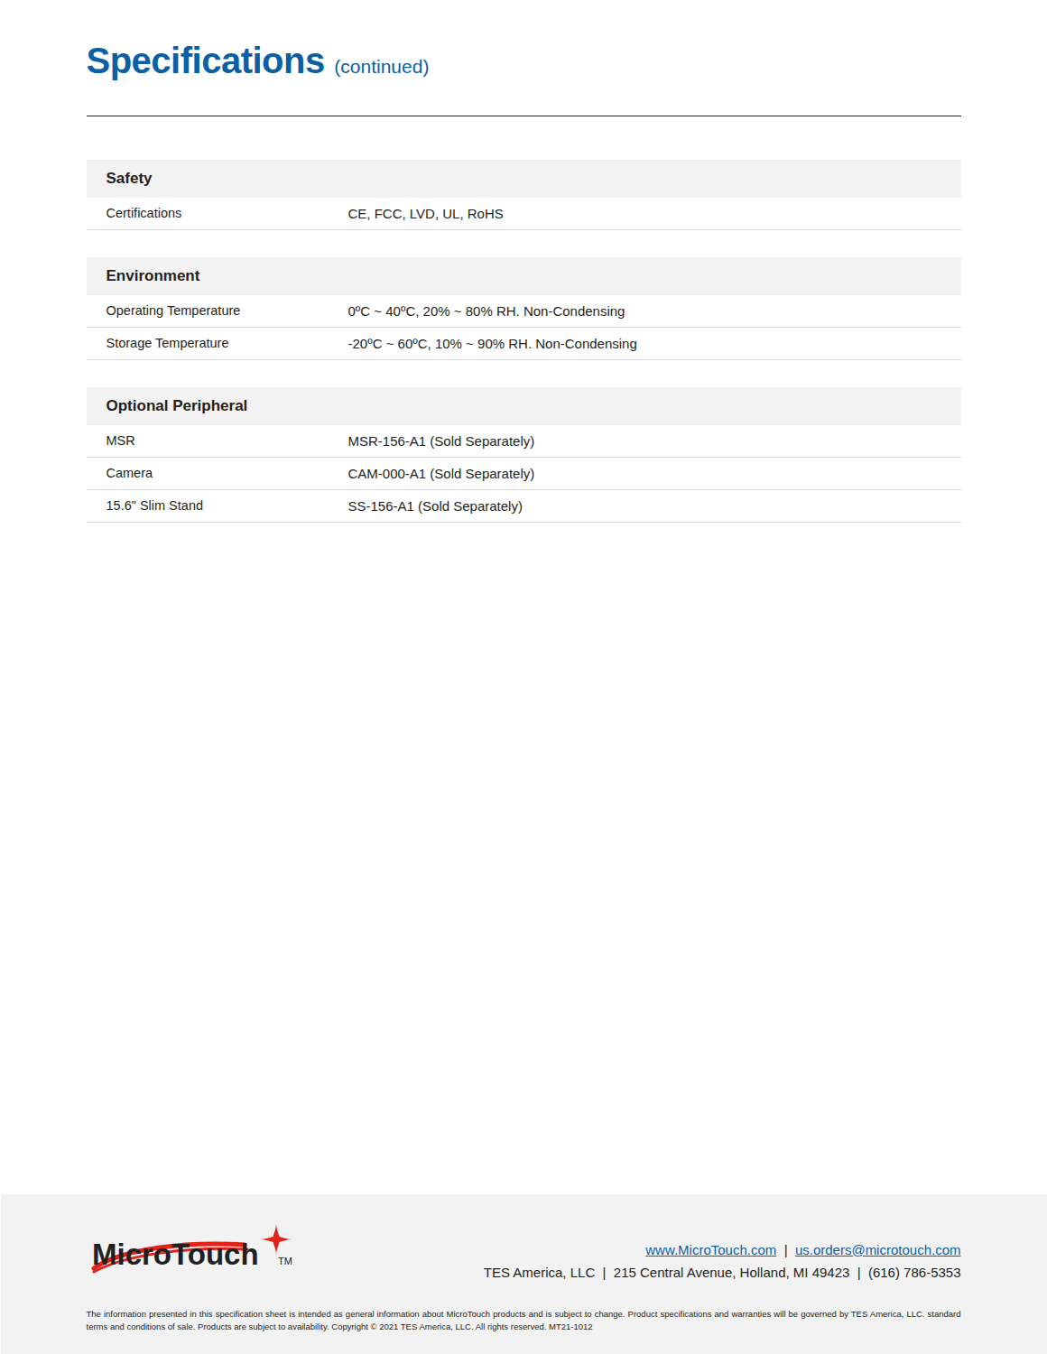Specifications (continued)
Safety
| Certifications | CE, FCC, LVD, UL, RoHS |
Environment
| Operating Temperature | 0ºC ~ 40ºC, 20% ~ 80% RH. Non-Condensing |
| Storage Temperature | -20ºC ~ 60ºC, 10% ~ 90% RH. Non-Condensing |
Optional Peripheral
| MSR | MSR-156-A1 (Sold Separately) |
| Camera | CAM-000-A1 (Sold Separately) |
| 15.6" Slim Stand | SS-156-A1 (Sold Separately) |
MicroTouch TM
www.MicroTouch.com | us.orders@microtouch.com
TES America, LLC | 215 Central Avenue, Holland, MI 49423 | (616) 786-5353
The information presented in this specification sheet is intended as general information about MicroTouch products and is subject to change. Product specifications and warranties will be governed by TES America, LLC. standard terms and conditions of sale. Products are subject to availability. Copyright © 2021 TES America, LLC. All rights reserved. MT21-1012